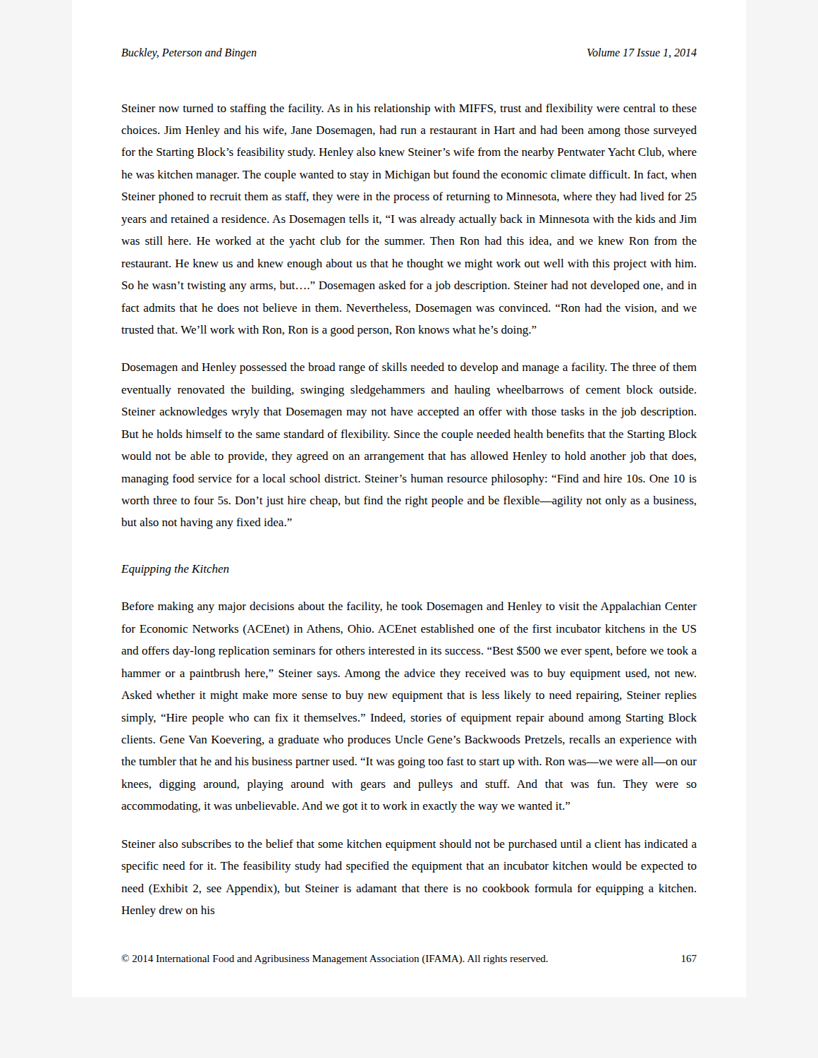Buckley, Peterson and Bingen
Volume 17 Issue 1, 2014
Steiner now turned to staffing the facility. As in his relationship with MIFFS, trust and flexibility were central to these choices. Jim Henley and his wife, Jane Dosemagen, had run a restaurant in Hart and had been among those surveyed for the Starting Block’s feasibility study. Henley also knew Steiner’s wife from the nearby Pentwater Yacht Club, where he was kitchen manager. The couple wanted to stay in Michigan but found the economic climate difficult. In fact, when Steiner phoned to recruit them as staff, they were in the process of returning to Minnesota, where they had lived for 25 years and retained a residence. As Dosemagen tells it, “I was already actually back in Minnesota with the kids and Jim was still here. He worked at the yacht club for the summer. Then Ron had this idea, and we knew Ron from the restaurant. He knew us and knew enough about us that he thought we might work out well with this project with him. So he wasn’t twisting any arms, but….” Dosemagen asked for a job description. Steiner had not developed one, and in fact admits that he does not believe in them. Nevertheless, Dosemagen was convinced. “Ron had the vision, and we trusted that. We’ll work with Ron, Ron is a good person, Ron knows what he’s doing.”
Dosemagen and Henley possessed the broad range of skills needed to develop and manage a facility. The three of them eventually renovated the building, swinging sledgehammers and hauling wheelbarrows of cement block outside. Steiner acknowledges wryly that Dosemagen may not have accepted an offer with those tasks in the job description. But he holds himself to the same standard of flexibility. Since the couple needed health benefits that the Starting Block would not be able to provide, they agreed on an arrangement that has allowed Henley to hold another job that does, managing food service for a local school district. Steiner’s human resource philosophy: “Find and hire 10s. One 10 is worth three to four 5s. Don’t just hire cheap, but find the right people and be flexible—agility not only as a business, but also not having any fixed idea.”
Equipping the Kitchen
Before making any major decisions about the facility, he took Dosemagen and Henley to visit the Appalachian Center for Economic Networks (ACEnet) in Athens, Ohio. ACEnet established one of the first incubator kitchens in the US and offers day-long replication seminars for others interested in its success. “Best $500 we ever spent, before we took a hammer or a paintbrush here,” Steiner says. Among the advice they received was to buy equipment used, not new. Asked whether it might make more sense to buy new equipment that is less likely to need repairing, Steiner replies simply, “Hire people who can fix it themselves.” Indeed, stories of equipment repair abound among Starting Block clients. Gene Van Koevering, a graduate who produces Uncle Gene’s Backwoods Pretzels, recalls an experience with the tumbler that he and his business partner used. “It was going too fast to start up with. Ron was—we were all—on our knees, digging around, playing around with gears and pulleys and stuff. And that was fun. They were so accommodating, it was unbelievable. And we got it to work in exactly the way we wanted it.”
Steiner also subscribes to the belief that some kitchen equipment should not be purchased until a client has indicated a specific need for it. The feasibility study had specified the equipment that an incubator kitchen would be expected to need (Exhibit 2, see Appendix), but Steiner is adamant that there is no cookbook formula for equipping a kitchen. Henley drew on his
© 2014 International Food and Agribusiness Management Association (IFAMA). All rights reserved.
167